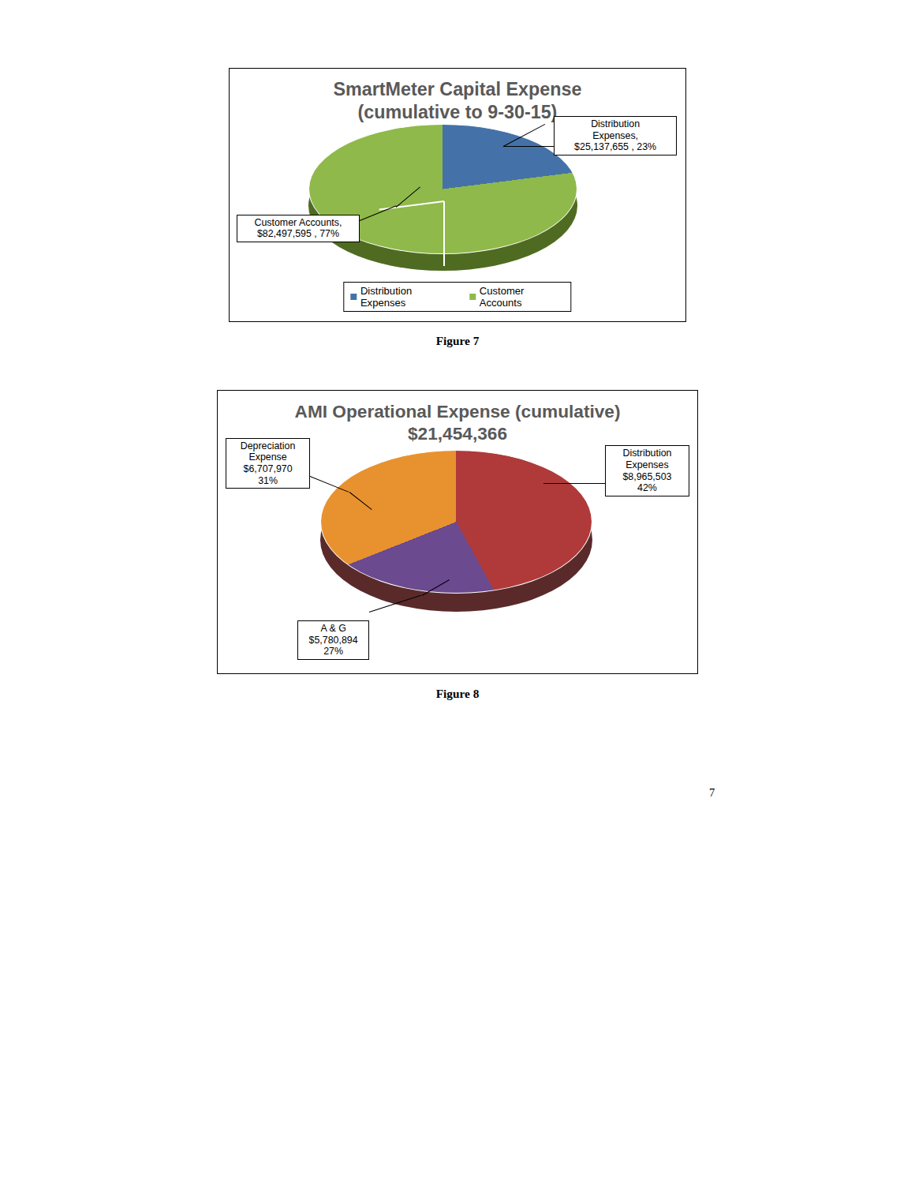SmartMeter Capital Expense
(cumulative to 9-30-15)
Distribution
Expenses,
$25,137,655 , 23%
Customer Accounts,
$82,497,595 , 77%
Distribution Expenses Customer Accounts
Figure 7
AMI Operational Expense (cumulative)
$21,454,366
Depreciation
Expense
$6,707,970
31%
Distribution
Expenses
$8,965,503
42%
A & G
$5,780,894
27%
Figure 8
7